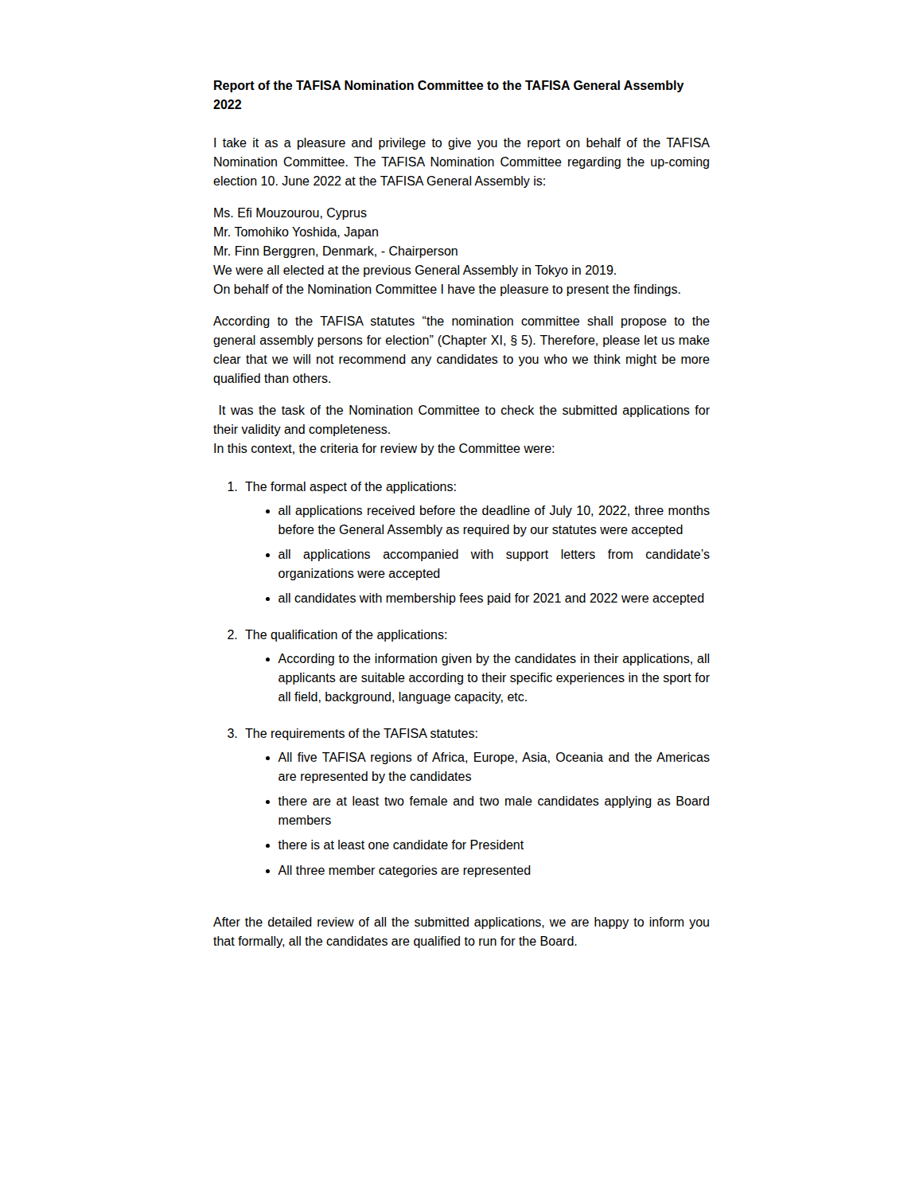Report of the TAFISA Nomination Committee to the TAFISA General Assembly 2022
I take it as a pleasure and privilege to give you the report on behalf of the TAFISA Nomination Committee. The TAFISA Nomination Committee regarding the up-coming election 10. June 2022 at the TAFISA General Assembly is:
Ms. Efi Mouzourou, Cyprus
Mr. Tomohiko Yoshida, Japan
Mr. Finn Berggren, Denmark, - Chairperson
We were all elected at the previous General Assembly in Tokyo in 2019.
On behalf of the Nomination Committee I have the pleasure to present the findings.
According to the TAFISA statutes “the nomination committee shall propose to the general assembly persons for election” (Chapter XI, § 5). Therefore, please let us make clear that we will not recommend any candidates to you who we think might be more qualified than others.
It was the task of the Nomination Committee to check the submitted applications for their validity and completeness.
In this context, the criteria for review by the Committee were:
The formal aspect of the applications:
all applications received before the deadline of July 10, 2022, three months before the General Assembly as required by our statutes were accepted
all applications accompanied with support letters from candidate’s organizations were accepted
all candidates with membership fees paid for 2021 and 2022 were accepted
The qualification of the applications:
According to the information given by the candidates in their applications, all applicants are suitable according to their specific experiences in the sport for all field, background, language capacity, etc.
The requirements of the TAFISA statutes:
All five TAFISA regions of Africa, Europe, Asia, Oceania and the Americas are represented by the candidates
there are at least two female and two male candidates applying as Board members
there is at least one candidate for President
All three member categories are represented
After the detailed review of all the submitted applications, we are happy to inform you that formally, all the candidates are qualified to run for the Board.